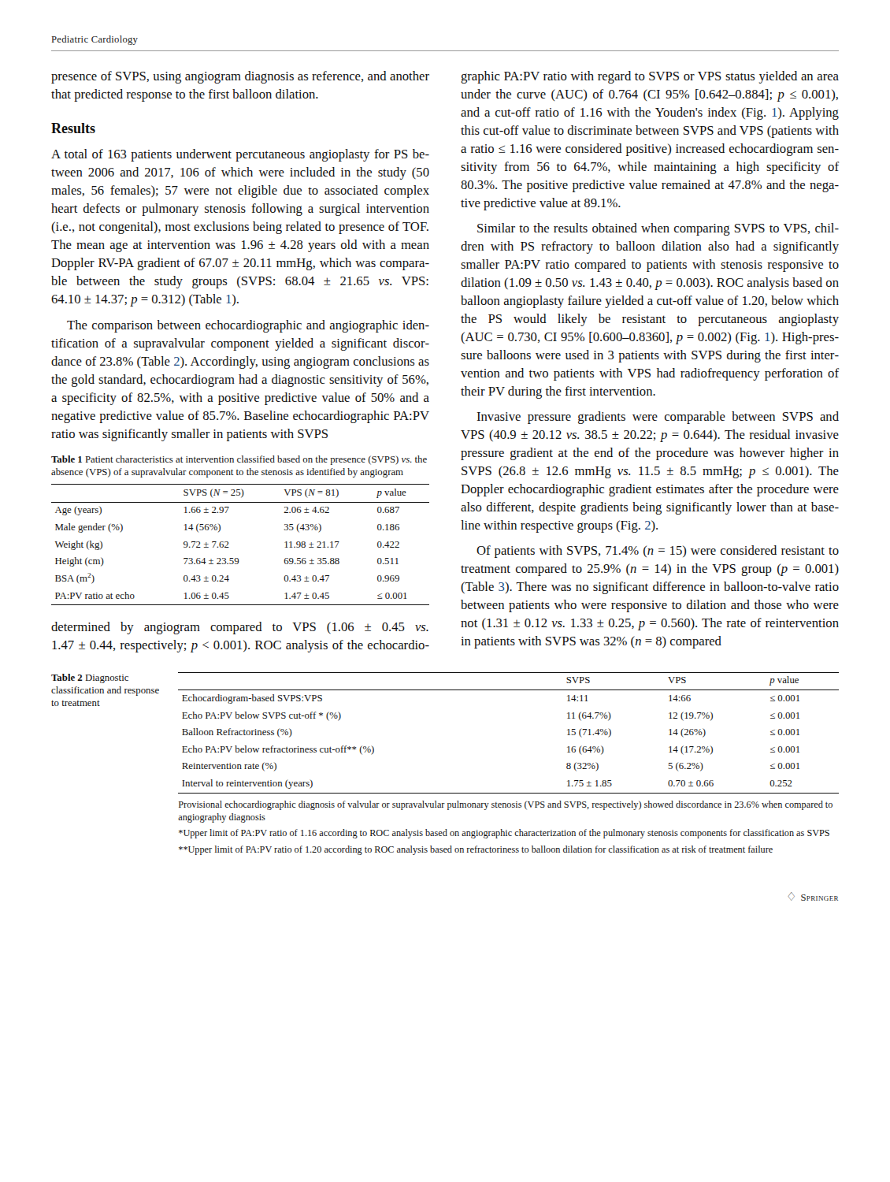Pediatric Cardiology
presence of SVPS, using angiogram diagnosis as reference, and another that predicted response to the first balloon dilation.
Results
A total of 163 patients underwent percutaneous angioplasty for PS between 2006 and 2017, 106 of which were included in the study (50 males, 56 females); 57 were not eligible due to associated complex heart defects or pulmonary stenosis following a surgical intervention (i.e., not congenital), most exclusions being related to presence of TOF. The mean age at intervention was 1.96 ± 4.28 years old with a mean Doppler RV-PA gradient of 67.07 ± 20.11 mmHg, which was comparable between the study groups (SVPS: 68.04 ± 21.65 vs. VPS: 64.10 ± 14.37; p = 0.312) (Table 1).
The comparison between echocardiographic and angiographic identification of a supravalvular component yielded a significant discordance of 23.8% (Table 2). Accordingly, using angiogram conclusions as the gold standard, echocardiogram had a diagnostic sensitivity of 56%, a specificity of 82.5%, with a positive predictive value of 50% and a negative predictive value of 85.7%. Baseline echocardiographic PA:PV ratio was significantly smaller in patients with SVPS
Table 1 Patient characteristics at intervention classified based on the presence (SVPS) vs. the absence (VPS) of a supravalvular component to the stenosis as identified by angiogram
| | SVPS ( N = 25) | VPS ( N = 81) | p value |
| --- | --- | --- | --- |
| Age (years) | 1.66 ± 2.97 | 2.06 ± 4.62 | 0.687 |
| Male gender (%) | 14 (56%) | 35 (43%) | 0.186 |
| Weight (kg) | 9.72 ± 7.62 | 11.98 ± 21.17 | 0.422 |
| Height (cm) | 73.64 ± 23.59 | 69.56 ± 35.88 | 0.511 |
| BSA (m 2 ) | 0.43 ± 0.24 | 0.43 ± 0.47 | 0.969 |
| PA:PV ratio at echo | 1.06 ± 0.45 | 1.47 ± 0.45 | ≤ 0.001 |
determined by angiogram compared to VPS (1.06 ± 0.45 vs. 1.47 ± 0.44, respectively; p < 0.001). ROC analysis of the echocardiographic PA:PV ratio with regard to SVPS or VPS status yielded an area under the curve (AUC) of 0.764 (CI 95% [0.642–0.884]; p ≤ 0.001), and a cut-off ratio of 1.16 with the Youden's index (Fig. 1). Applying this cut-off value to discriminate between SVPS and VPS (patients with a ratio ≤ 1.16 were considered positive) increased echocardiogram sensitivity from 56 to 64.7%, while maintaining a high specificity of 80.3%. The positive predictive value remained at 47.8% and the negative predictive value at 89.1%.
Similar to the results obtained when comparing SVPS to VPS, children with PS refractory to balloon dilation also had a significantly smaller PA:PV ratio compared to patients with stenosis responsive to dilation (1.09 ± 0.50 vs. 1.43 ± 0.40, p = 0.003). ROC analysis based on balloon angioplasty failure yielded a cut-off value of 1.20, below which the PS would likely be resistant to percutaneous angioplasty (AUC = 0.730, CI 95% [0.600–0.8360], p = 0.002) (Fig. 1). High-pressure balloons were used in 3 patients with SVPS during the first intervention and two patients with VPS had radiofrequency perforation of their PV during the first intervention.
Invasive pressure gradients were comparable between SVPS and VPS (40.9 ± 20.12 vs. 38.5 ± 20.22; p = 0.644). The residual invasive pressure gradient at the end of the procedure was however higher in SVPS (26.8 ± 12.6 mmHg vs. 11.5 ± 8.5 mmHg; p ≤ 0.001). The Doppler echocardiographic gradient estimates after the procedure were also different, despite gradients being significantly lower than at baseline within respective groups (Fig. 2).
Of patients with SVPS, 71.4% (n = 15) were considered resistant to treatment compared to 25.9% (n = 14) in the VPS group (p = 0.001) (Table 3). There was no significant difference in balloon-to-valve ratio between patients who were responsive to dilation and those who were not (1.31 ± 0.12 vs. 1.33 ± 0.25, p = 0.560). The rate of reintervention in patients with SVPS was 32% (n = 8) compared
Table 2 Diagnostic classification and response to treatment
| | SVPS | VPS | p value |
| --- | --- | --- | --- |
| Echocardiogram-based SVPS:VPS | 14:11 | 14:66 | ≤ 0.001 |
| Echo PA:PV below SVPS cut-off * (%) | 11 (64.7%) | 12 (19.7%) | ≤ 0.001 |
| Balloon Refractoriness (%) | 15 (71.4%) | 14 (26%) | ≤ 0.001 |
| Echo PA:PV below refractoriness cut-off** (%) | 16 (64%) | 14 (17.2%) | ≤ 0.001 |
| Reintervention rate (%) | 8 (32%) | 5 (6.2%) | ≤ 0.001 |
| Interval to reintervention (years) | 1.75 ± 1.85 | 0.70 ± 0.66 | 0.252 |
Provisional echocardiographic diagnosis of valvular or supravalvular pulmonary stenosis (VPS and SVPS, respectively) showed discordance in 23.6% when compared to angiography diagnosis
*Upper limit of PA:PV ratio of 1.16 according to ROC analysis based on angiographic characterization of the pulmonary stenosis components for classification as SVPS
**Upper limit of PA:PV ratio of 1.20 according to ROC analysis based on refractoriness to balloon dilation for classification as at risk of treatment failure
♢Springer